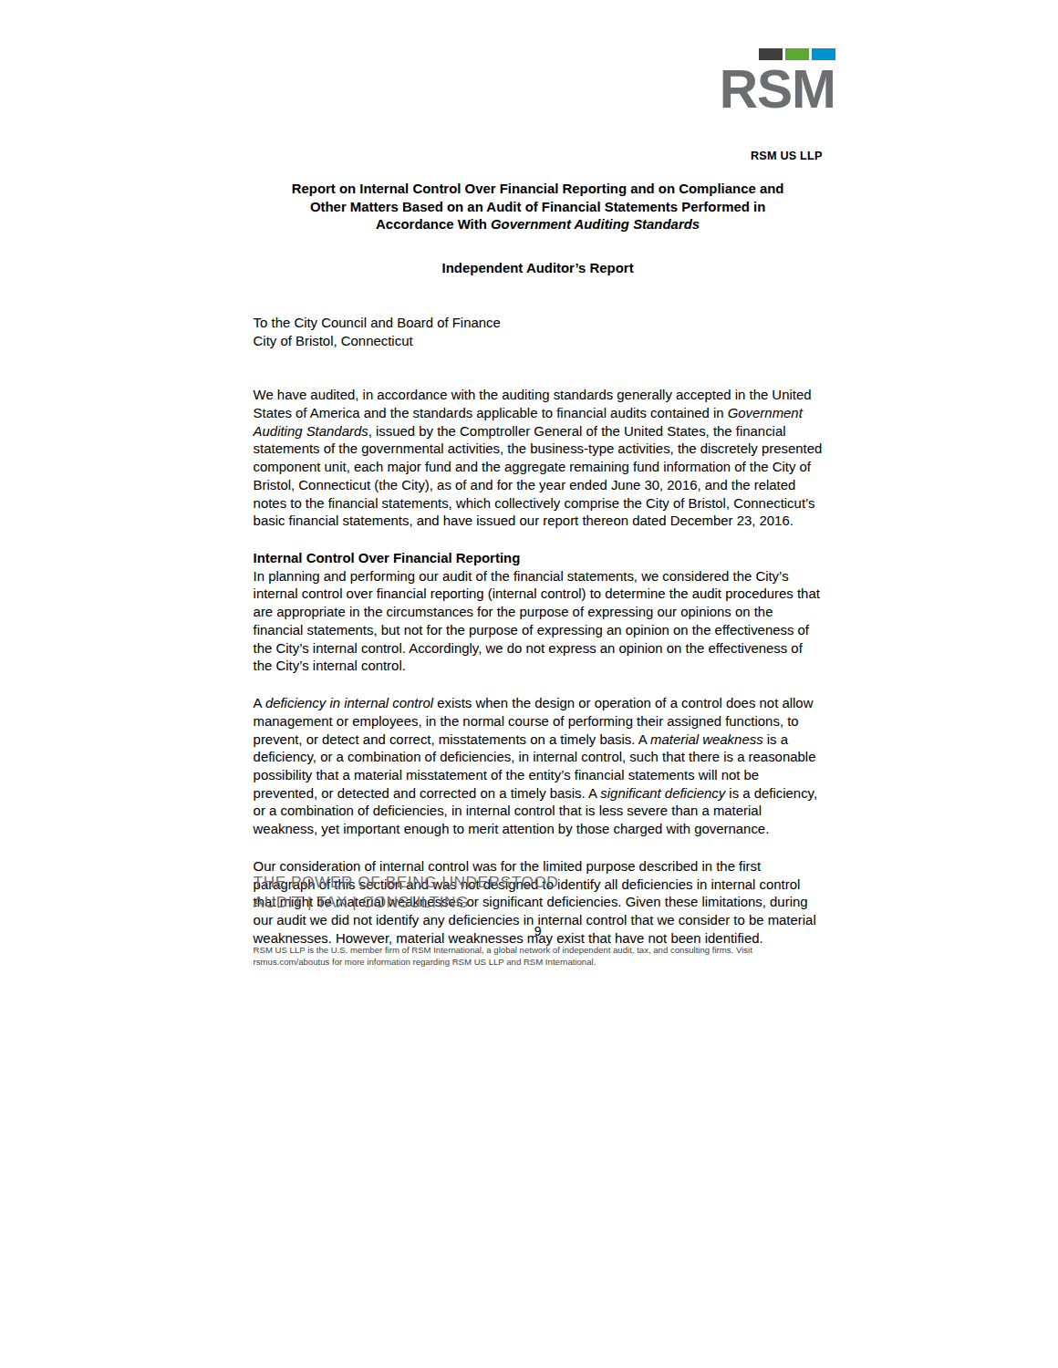RSM
RSM US LLP
Report on Internal Control Over Financial Reporting and on Compliance and
Other Matters Based on an Audit of Financial Statements Performed in
Accordance With Government Auditing Standards
Independent Auditor’s Report
To the City Council and Board of Finance
City of Bristol, Connecticut
We have audited, in accordance with the auditing standards generally accepted in the United States of America and the standards applicable to financial audits contained in Government Auditing Standards, issued by the Comptroller General of the United States, the financial statements of the governmental activities, the business-type activities, the discretely presented component unit, each major fund and the aggregate remaining fund information of the City of Bristol, Connecticut (the City), as of and for the year ended June 30, 2016, and the related notes to the financial statements, which collectively comprise the City of Bristol, Connecticut’s basic financial statements, and have issued our report thereon dated December 23, 2016.
Internal Control Over Financial Reporting
In planning and performing our audit of the financial statements, we considered the City’s internal control over financial reporting (internal control) to determine the audit procedures that are appropriate in the circumstances for the purpose of expressing our opinions on the financial statements, but not for the purpose of expressing an opinion on the effectiveness of the City’s internal control. Accordingly, we do not express an opinion on the effectiveness of the City’s internal control.
A deficiency in internal control exists when the design or operation of a control does not allow management or employees, in the normal course of performing their assigned functions, to prevent, or detect and correct, misstatements on a timely basis. A material weakness is a deficiency, or a combination of deficiencies, in internal control, such that there is a reasonable possibility that a material misstatement of the entity’s financial statements will not be prevented, or detected and corrected on a timely basis. A significant deficiency is a deficiency, or a combination of deficiencies, in internal control that is less severe than a material weakness, yet important enough to merit attention by those charged with governance.
Our consideration of internal control was for the limited purpose described in the first paragraph of this section and was not designed to identify all deficiencies in internal control that might be material weaknesses or significant deficiencies. Given these limitations, during our audit we did not identify any deficiencies in internal control that we consider to be material weaknesses. However, material weaknesses may exist that have not been identified.
THE POWER OF BEING UNDERSTOOD
AUDIT | TAX | CONSULTING
9
RSM US LLP is the U.S. member firm of RSM International, a global network of independent audit, tax, and consulting firms. Visit rsmus.com/aboutus for more information regarding RSM US LLP and RSM International.